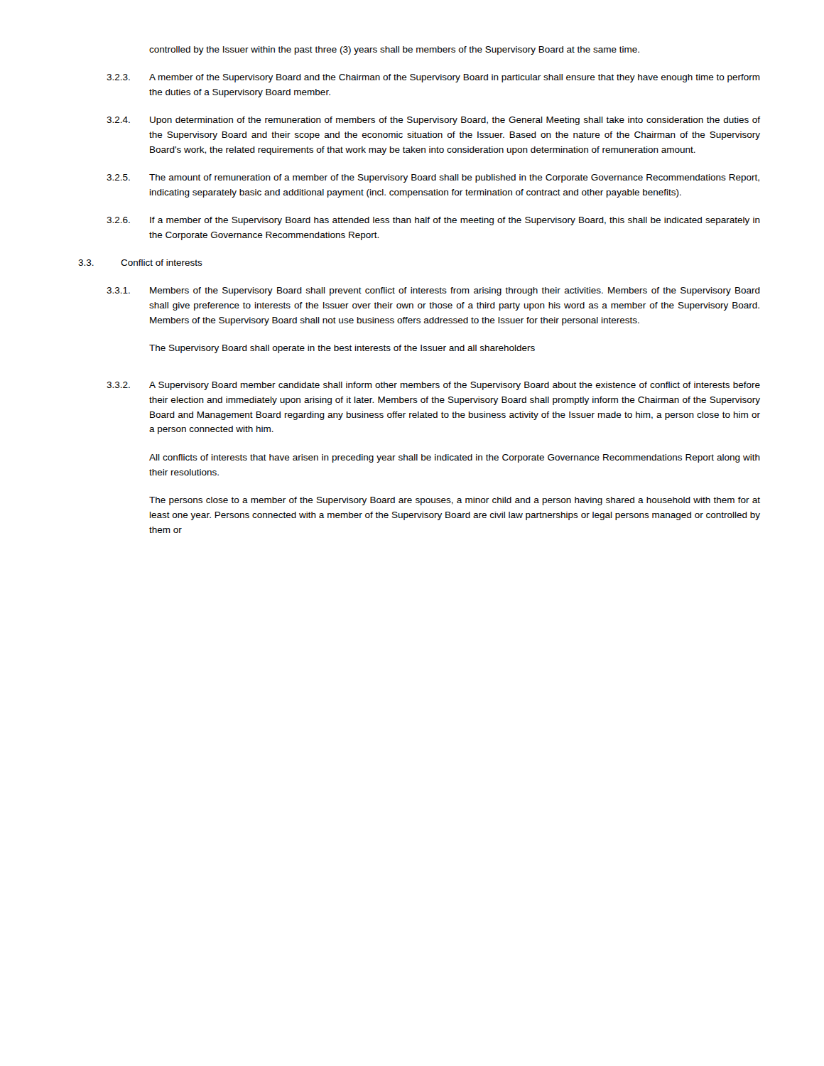controlled by the Issuer within the past three (3) years shall be members of the Supervisory Board at the same time.
3.2.3.
A member of the Supervisory Board and the Chairman of the Supervisory Board in particular shall ensure that they have enough time to perform the duties of a Supervisory Board member.
3.2.4.
Upon determination of the remuneration of members of the Supervisory Board, the General Meeting shall take into consideration the duties of the Supervisory Board and their scope and the economic situation of the Issuer. Based on the nature of the Chairman of the Supervisory Board's work, the related requirements of that work may be taken into consideration upon determination of remuneration amount.
3.2.5.
The amount of remuneration of a member of the Supervisory Board shall be published in the Corporate Governance Recommendations Report, indicating separately basic and additional payment (incl. compensation for termination of contract and other payable benefits).
3.2.6.
If a member of the Supervisory Board has attended less than half of the meeting of the Supervisory Board, this shall be indicated separately in the Corporate Governance Recommendations Report.
3.3.
Conflict of interests
3.3.1.
Members of the Supervisory Board shall prevent conflict of interests from arising through their activities. Members of the Supervisory Board shall give preference to interests of the Issuer over their own or those of a third party upon his word as a member of the Supervisory Board. Members of the Supervisory Board shall not use business offers addressed to the Issuer for their personal interests.
The Supervisory Board shall operate in the best interests of the Issuer and all shareholders
3.3.2.
A Supervisory Board member candidate shall inform other members of the Supervisory Board about the existence of conflict of interests before their election and immediately upon arising of it later. Members of the Supervisory Board shall promptly inform the Chairman of the Supervisory Board and Management Board regarding any business offer related to the business activity of the Issuer made to him, a person close to him or a person connected with him.
All conflicts of interests that have arisen in preceding year shall be indicated in the Corporate Governance Recommendations Report along with their resolutions.
The persons close to a member of the Supervisory Board are spouses, a minor child and a person having shared a household with them for at least one year. Persons connected with a member of the Supervisory Board are civil law partnerships or legal persons managed or controlled by them or